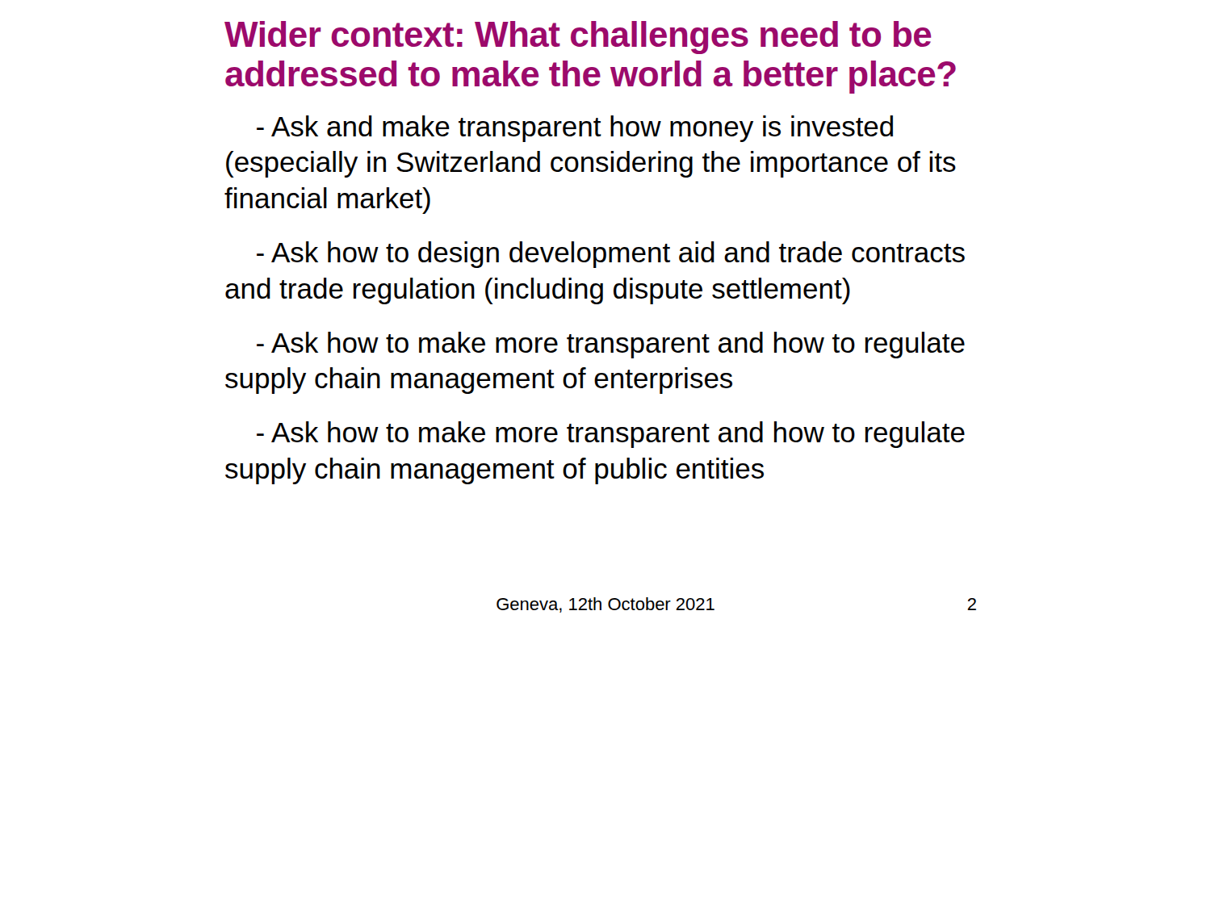Wider context: What challenges need to be addressed to make the world a better place?
Ask and make transparent how money is invested (especially in Switzerland considering the importance of its financial market)
Ask how to design development aid and trade contracts and trade regulation (including dispute settlement)
Ask how to make more transparent and how to regulate supply chain management of enterprises
Ask how to make more transparent and how to regulate supply chain management of public entities
Geneva, 12th October 2021 2